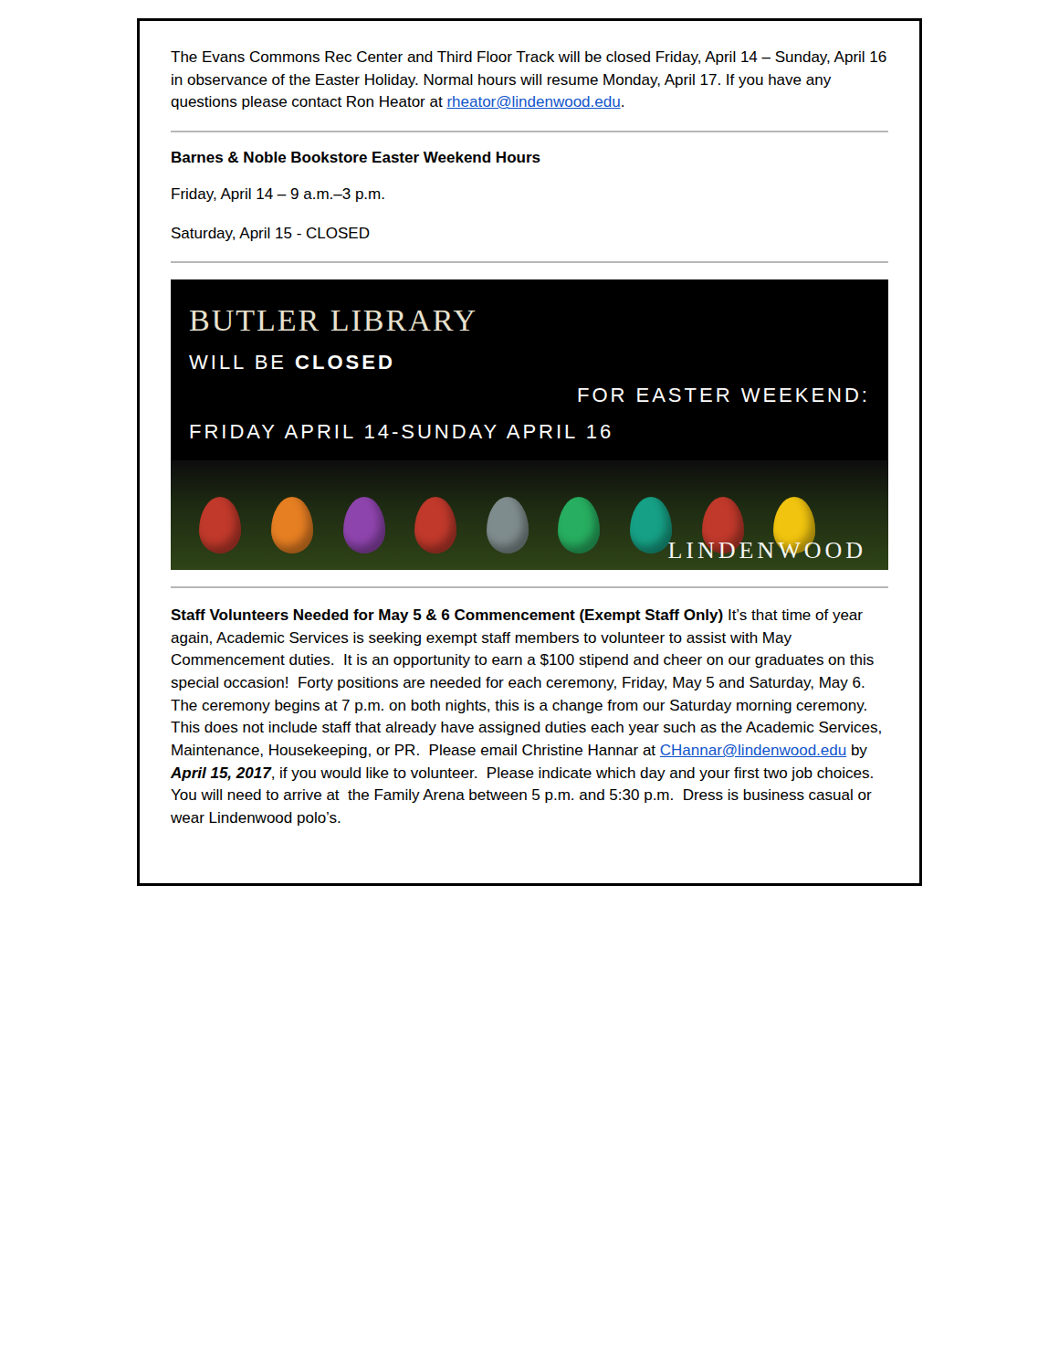The Evans Commons Rec Center and Third Floor Track will be closed Friday, April 14 – Sunday, April 16 in observance of the Easter Holiday. Normal hours will resume Monday, April 17. If you have any questions please contact Ron Heator at rheator@lindenwood.edu.
Barnes & Noble Bookstore Easter Weekend Hours
Friday, April 14 – 9 a.m.–3 p.m.
Saturday, April 15 - CLOSED
BUTLER LIBRARY
WILL BE CLOSED
FOR EASTER WEEKEND:
FRIDAY APRIL 14-SUNDAY APRIL 16
LINDENWOOD
Staff Volunteers Needed for May 5 & 6 Commencement (Exempt Staff Only) It’s that time of year again, Academic Services is seeking exempt staff members to volunteer to assist with May Commencement duties. It is an opportunity to earn a $100 stipend and cheer on our graduates on this special occasion! Forty positions are needed for each ceremony, Friday, May 5 and Saturday, May 6. The ceremony begins at 7 p.m. on both nights, this is a change from our Saturday morning ceremony. This does not include staff that already have assigned duties each year such as the Academic Services, Maintenance, Housekeeping, or PR. Please email Christine Hannar at CHannar@lindenwood.edu by April 15, 2017, if you would like to volunteer. Please indicate which day and your first two job choices. You will need to arrive at the Family Arena between 5 p.m. and 5:30 p.m. Dress is business casual or wear Lindenwood polo’s.